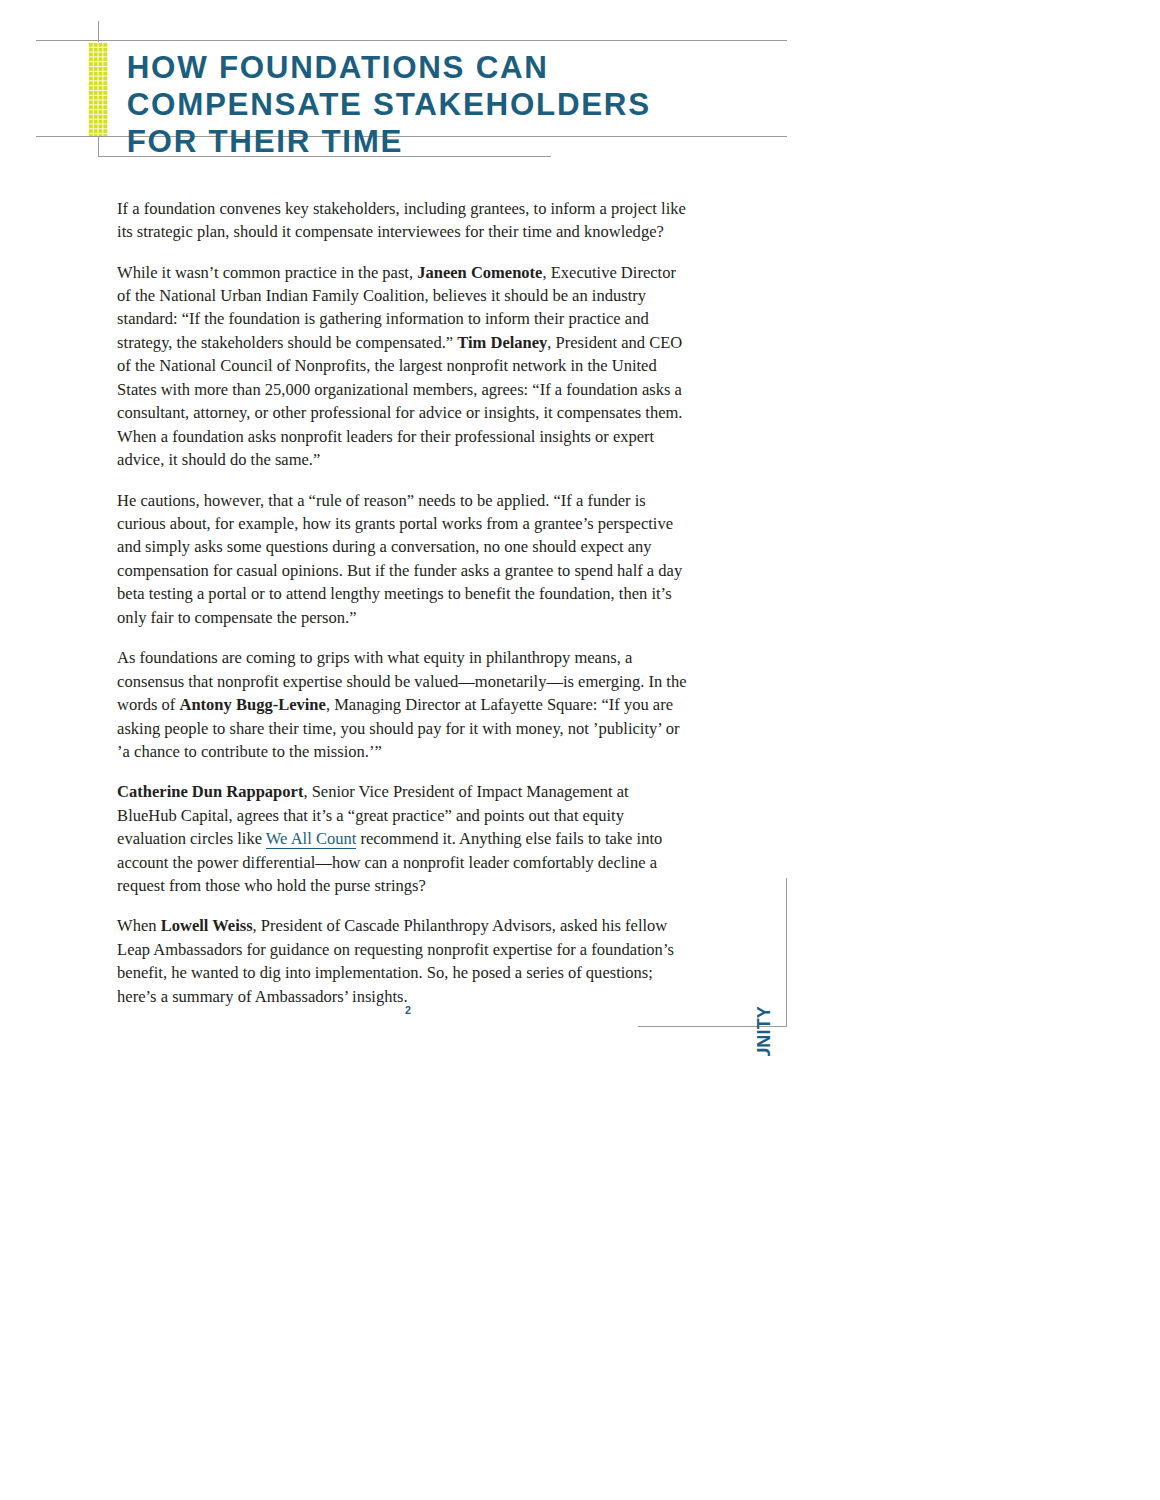How Foundations Can Compensate Stakeholders for Their Time
If a foundation convenes key stakeholders, including grantees, to inform a project like its strategic plan, should it compensate interviewees for their time and knowledge?
While it wasn’t common practice in the past, Janeen Comenote, Executive Director of the National Urban Indian Family Coalition, believes it should be an industry standard: “If the foundation is gathering information to inform their practice and strategy, the stakeholders should be compensated.” Tim Delaney, President and CEO of the National Council of Nonprofits, the largest nonprofit network in the United States with more than 25,000 organizational members, agrees: “If a foundation asks a consultant, attorney, or other professional for advice or insights, it compensates them. When a foundation asks nonprofit leaders for their professional insights or expert advice, it should do the same.”
He cautions, however, that a “rule of reason” needs to be applied. “If a funder is curious about, for example, how its grants portal works from a grantee’s perspective and simply asks some questions during a conversation, no one should expect any compensation for casual opinions. But if the funder asks a grantee to spend half a day beta testing a portal or to attend lengthy meetings to benefit the foundation, then it’s only fair to compensate the person.”
As foundations are coming to grips with what equity in philanthropy means, a consensus that nonprofit expertise should be valued—monetarily—is emerging. In the words of Antony Bugg-Levine, Managing Director at Lafayette Square: “If you are asking people to share their time, you should pay for it with money, not ’publicity’ or ’a chance to contribute to the mission.’”
Catherine Dun Rappaport, Senior Vice President of Impact Management at BlueHub Capital, agrees that it’s a “great practice” and points out that equity evaluation circles like We All Count recommend it. Anything else fails to take into account the power differential—how can a nonprofit leader comfortably decline a request from those who hold the purse strings?
When Lowell Weiss, President of Cascade Philanthropy Advisors, asked his fellow Leap Ambassadors for guidance on requesting nonprofit expertise for a foundation’s benefit, he wanted to dig into implementation. So, he posed a series of questions; here’s a summary of Ambassadors’ insights.
LEAP AMBASSADORS COMMUNITY
2